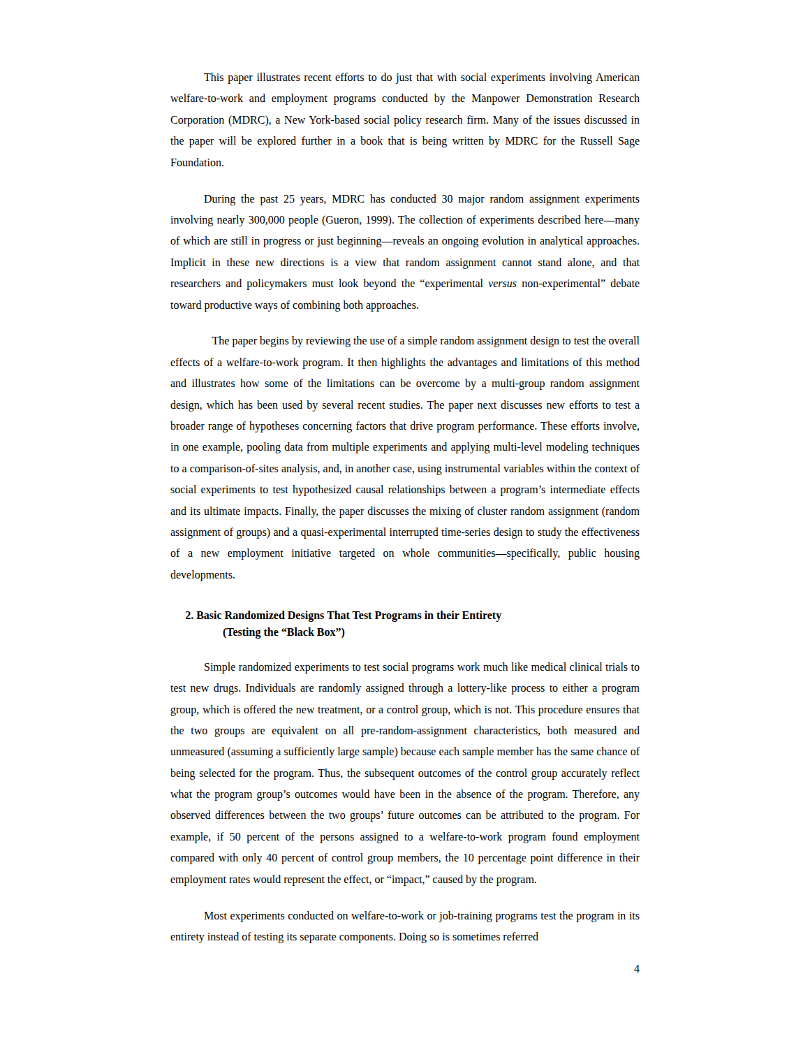This paper illustrates recent efforts to do just that with social experiments involving American welfare-to-work and employment programs conducted by the Manpower Demonstration Research Corporation (MDRC), a New York-based social policy research firm. Many of the issues discussed in the paper will be explored further in a book that is being written by MDRC for the Russell Sage Foundation.
During the past 25 years, MDRC has conducted 30 major random assignment experiments involving nearly 300,000 people (Gueron, 1999). The collection of experiments described here—many of which are still in progress or just beginning—reveals an ongoing evolution in analytical approaches. Implicit in these new directions is a view that random assignment cannot stand alone, and that researchers and policymakers must look beyond the “experimental versus non-experimental” debate toward productive ways of combining both approaches.
The paper begins by reviewing the use of a simple random assignment design to test the overall effects of a welfare-to-work program. It then highlights the advantages and limitations of this method and illustrates how some of the limitations can be overcome by a multi-group random assignment design, which has been used by several recent studies. The paper next discusses new efforts to test a broader range of hypotheses concerning factors that drive program performance. These efforts involve, in one example, pooling data from multiple experiments and applying multi-level modeling techniques to a comparison-of-sites analysis, and, in another case, using instrumental variables within the context of social experiments to test hypothesized causal relationships between a program’s intermediate effects and its ultimate impacts. Finally, the paper discusses the mixing of cluster random assignment (random assignment of groups) and a quasi-experimental interrupted time-series design to study the effectiveness of a new employment initiative targeted on whole communities—specifically, public housing developments.
2. Basic Randomized Designs That Test Programs in their Entirety(Testing the “Black Box”)
Simple randomized experiments to test social programs work much like medical clinical trials to test new drugs. Individuals are randomly assigned through a lottery-like process to either a program group, which is offered the new treatment, or a control group, which is not. This procedure ensures that the two groups are equivalent on all pre-random-assignment characteristics, both measured and unmeasured (assuming a sufficiently large sample) because each sample member has the same chance of being selected for the program. Thus, the subsequent outcomes of the control group accurately reflect what the program group’s outcomes would have been in the absence of the program. Therefore, any observed differences between the two groups’ future outcomes can be attributed to the program. For example, if 50 percent of the persons assigned to a welfare-to-work program found employment compared with only 40 percent of control group members, the 10 percentage point difference in their employment rates would represent the effect, or “impact,” caused by the program.
Most experiments conducted on welfare-to-work or job-training programs test the program in its entirety instead of testing its separate components. Doing so is sometimes referred
4